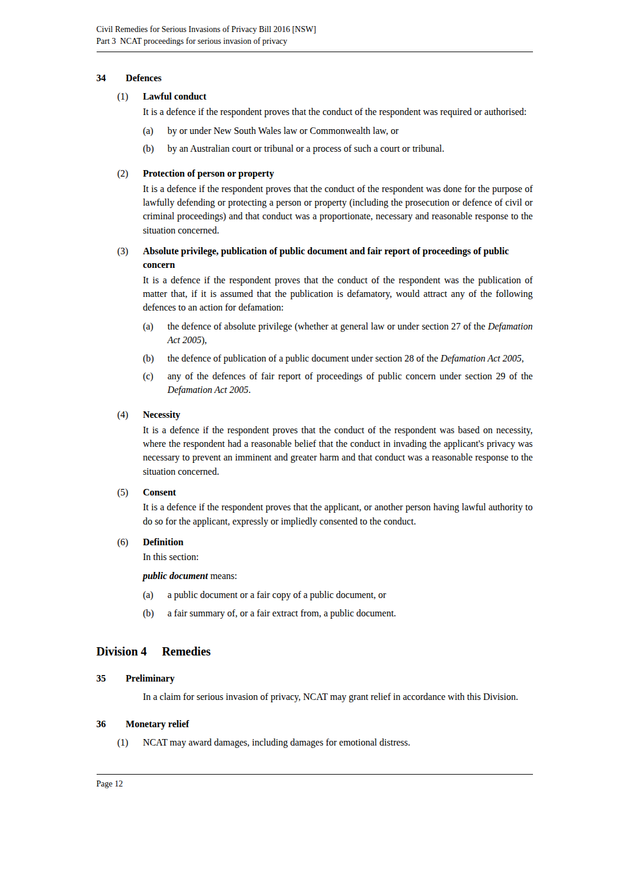Civil Remedies for Serious Invasions of Privacy Bill 2016 [NSW]
Part 3 NCAT proceedings for serious invasion of privacy
34 Defences
(1)
Lawful conduct
It is a defence if the respondent proves that the conduct of the respondent was required or authorised:
(a) by or under New South Wales law or Commonwealth law, or
(b) by an Australian court or tribunal or a process of such a court or tribunal.
(2)
Protection of person or property
It is a defence if the respondent proves that the conduct of the respondent was done for the purpose of lawfully defending or protecting a person or property (including the prosecution or defence of civil or criminal proceedings) and that conduct was a proportionate, necessary and reasonable response to the situation concerned.
(3)
Absolute privilege, publication of public document and fair report of proceedings of public concern
It is a defence if the respondent proves that the conduct of the respondent was the publication of matter that, if it is assumed that the publication is defamatory, would attract any of the following defences to an action for defamation:
(a) the defence of absolute privilege (whether at general law or under section 27 of the Defamation Act 2005),
(b) the defence of publication of a public document under section 28 of the Defamation Act 2005,
(c) any of the defences of fair report of proceedings of public concern under section 29 of the Defamation Act 2005.
(4)
Necessity
It is a defence if the respondent proves that the conduct of the respondent was based on necessity, where the respondent had a reasonable belief that the conduct in invading the applicant's privacy was necessary to prevent an imminent and greater harm and that conduct was a reasonable response to the situation concerned.
(5)
Consent
It is a defence if the respondent proves that the applicant, or another person having lawful authority to do so for the applicant, expressly or impliedly consented to the conduct.
(6)
Definition
In this section:
public document means:
(a) a public document or a fair copy of a public document, or
(b) a fair summary of, or a fair extract from, a public document.
Division 4 Remedies
35 Preliminary
In a claim for serious invasion of privacy, NCAT may grant relief in accordance with this Division.
36 Monetary relief
(1)
NCAT may award damages, including damages for emotional distress.
Page 12